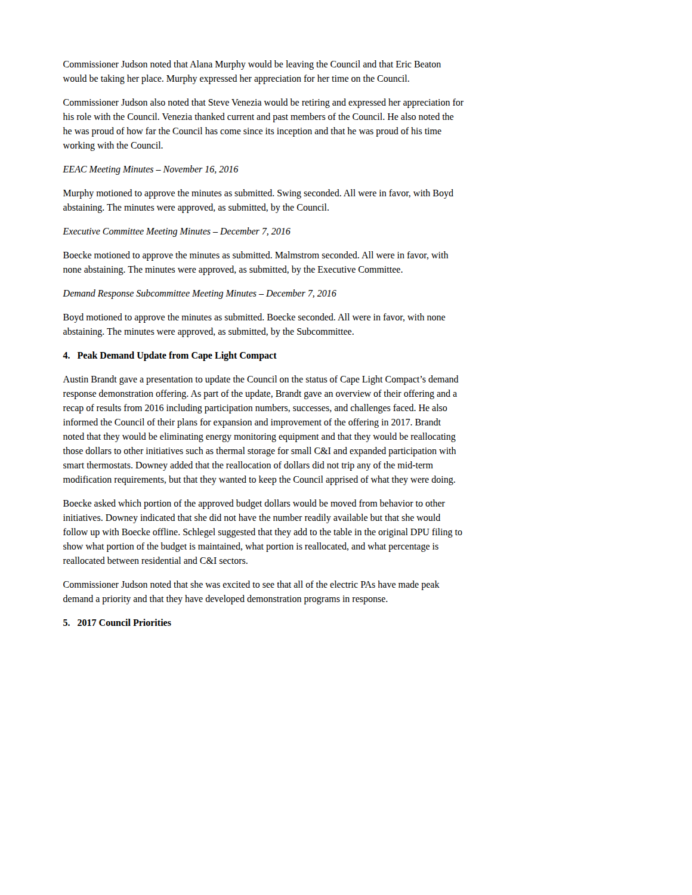Commissioner Judson noted that Alana Murphy would be leaving the Council and that Eric Beaton would be taking her place. Murphy expressed her appreciation for her time on the Council.
Commissioner Judson also noted that Steve Venezia would be retiring and expressed her appreciation for his role with the Council. Venezia thanked current and past members of the Council. He also noted the he was proud of how far the Council has come since its inception and that he was proud of his time working with the Council.
EEAC Meeting Minutes – November 16, 2016
Murphy motioned to approve the minutes as submitted. Swing seconded. All were in favor, with Boyd abstaining. The minutes were approved, as submitted, by the Council.
Executive Committee Meeting Minutes – December 7, 2016
Boecke motioned to approve the minutes as submitted. Malmstrom seconded. All were in favor, with none abstaining. The minutes were approved, as submitted, by the Executive Committee.
Demand Response Subcommittee Meeting Minutes – December 7, 2016
Boyd motioned to approve the minutes as submitted. Boecke seconded. All were in favor, with none abstaining. The minutes were approved, as submitted, by the Subcommittee.
4. Peak Demand Update from Cape Light Compact
Austin Brandt gave a presentation to update the Council on the status of Cape Light Compact’s demand response demonstration offering. As part of the update, Brandt gave an overview of their offering and a recap of results from 2016 including participation numbers, successes, and challenges faced. He also informed the Council of their plans for expansion and improvement of the offering in 2017. Brandt noted that they would be eliminating energy monitoring equipment and that they would be reallocating those dollars to other initiatives such as thermal storage for small C&I and expanded participation with smart thermostats. Downey added that the reallocation of dollars did not trip any of the mid-term modification requirements, but that they wanted to keep the Council apprised of what they were doing.
Boecke asked which portion of the approved budget dollars would be moved from behavior to other initiatives. Downey indicated that she did not have the number readily available but that she would follow up with Boecke offline. Schlegel suggested that they add to the table in the original DPU filing to show what portion of the budget is maintained, what portion is reallocated, and what percentage is reallocated between residential and C&I sectors.
Commissioner Judson noted that she was excited to see that all of the electric PAs have made peak demand a priority and that they have developed demonstration programs in response.
5. 2017 Council Priorities